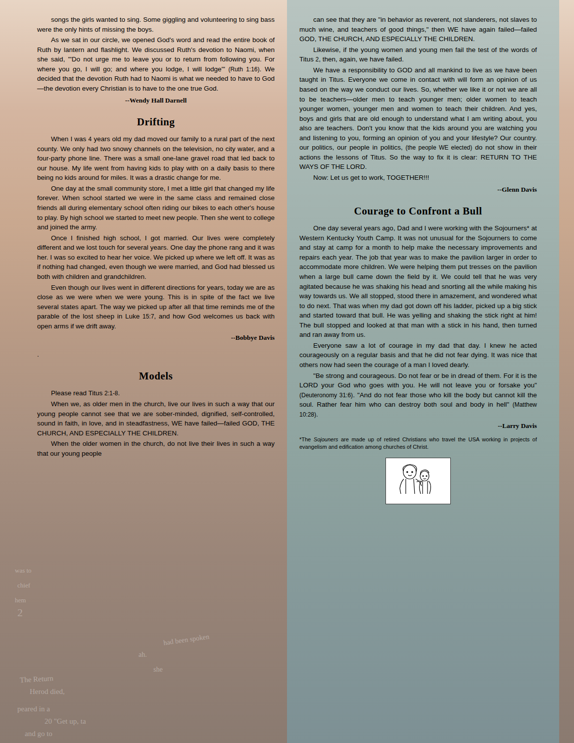2 hem chief was to The Return Herod died, peared in a 20 "Get up, ta and go to had been spoken ah. she
songs the girls wanted to sing. Some giggling and volunteering to sing bass were the only hints of missing the boys.
As we sat in our circle, we opened God's word and read the entire book of Ruth by lantern and flashlight. We discussed Ruth's devotion to Naomi, when she said, "'Do not urge me to leave you or to return from following you. For where you go, I will go; and where you lodge, I will lodge'" (Ruth 1:16). We decided that the devotion Ruth had to Naomi is what we needed to have to God—the devotion every Christian is to have to the one true God.
--Wendy Hall Darnell
Drifting
When I was 4 years old my dad moved our family to a rural part of the next county. We only had two snowy channels on the television, no city water, and a four-party phone line. There was a small one-lane gravel road that led back to our house. My life went from having kids to play with on a daily basis to there being no kids around for miles. It was a drastic change for me.
One day at the small community store, I met a little girl that changed my life forever. When school started we were in the same class and remained close friends all during elementary school often riding our bikes to each other's house to play. By high school we started to meet new people. Then she went to college and joined the army.
Once I finished high school, I got married. Our lives were completely different and we lost touch for several years. One day the phone rang and it was her. I was so excited to hear her voice. We picked up where we left off. It was as if nothing had changed, even though we were married, and God had blessed us both with children and grandchildren.
Even though our lives went in different directions for years, today we are as close as we were when we were young. This is in spite of the fact we live several states apart. The way we picked up after all that time reminds me of the parable of the lost sheep in Luke 15:7, and how God welcomes us back with open arms if we drift away.
--Bobbye Davis
.
Models
Please read Titus 2:1-8.
When we, as older men in the church, live our lives in such a way that our young people cannot see that we are sober-minded, dignified, self-controlled, sound in faith, in love, and in steadfastness, WE have failed—failed GOD, THE CHURCH, AND ESPECIALLY THE CHILDREN.
When the older women in the church, do not live their lives in such a way that our young people
can see that they are "in behavior as reverent, not slanderers, not slaves to much wine, and teachers of good things," then WE have again failed—failed GOD, THE CHURCH, AND ESPECIALLY THE CHILDREN.
Likewise, if the young women and young men fail the test of the words of Titus 2, then, again, we have failed.
We have a responsibility to GOD and all mankind to live as we have been taught in Titus. Everyone we come in contact with will form an opinion of us based on the way we conduct our lives. So, whether we like it or not we are all to be teachers—older men to teach younger men; older women to teach younger women, younger men and women to teach their children. And yes, boys and girls that are old enough to understand what I am writing about, you also are teachers. Don't you know that the kids around you are watching you and listening to you, forming an opinion of you and your lifestyle? Our country. our politics, our people in politics, (the people WE elected) do not show in their actions the lessons of Titus. So the way to fix it is clear: RETURN TO THE WAYS OF THE LORD.
Now: Let us get to work, TOGETHER!!!
--Glenn Davis
Courage to Confront a Bull
One day several years ago, Dad and I were working with the Sojourners* at Western Kentucky Youth Camp. It was not unusual for the Sojourners to come and stay at camp for a month to help make the necessary improvements and repairs each year. The job that year was to make the pavilion larger in order to accommodate more children. We were helping them put tresses on the pavilion when a large bull came down the field by it. We could tell that he was very agitated because he was shaking his head and snorting all the while making his way towards us. We all stopped, stood there in amazement, and wondered what to do next. That was when my dad got down off his ladder, picked up a big stick and started toward that bull. He was yelling and shaking the stick right at him! The bull stopped and looked at that man with a stick in his hand, then turned and ran away from us.
Everyone saw a lot of courage in my dad that day. I knew he acted courageously on a regular basis and that he did not fear dying. It was nice that others now had seen the courage of a man I loved dearly.
"Be strong and courageous. Do not fear or be in dread of them. For it is the LORD your God who goes with you. He will not leave you or forsake you" (Deuteronomy 31:6). "And do not fear those who kill the body but cannot kill the soul. Rather fear him who can destroy both soul and body in hell" (Matthew 10:28).
--Larry Davis
*The Sojouners are made up of retired Christians who travel the USA working in projects of evangelism and edification among churches of Christ.